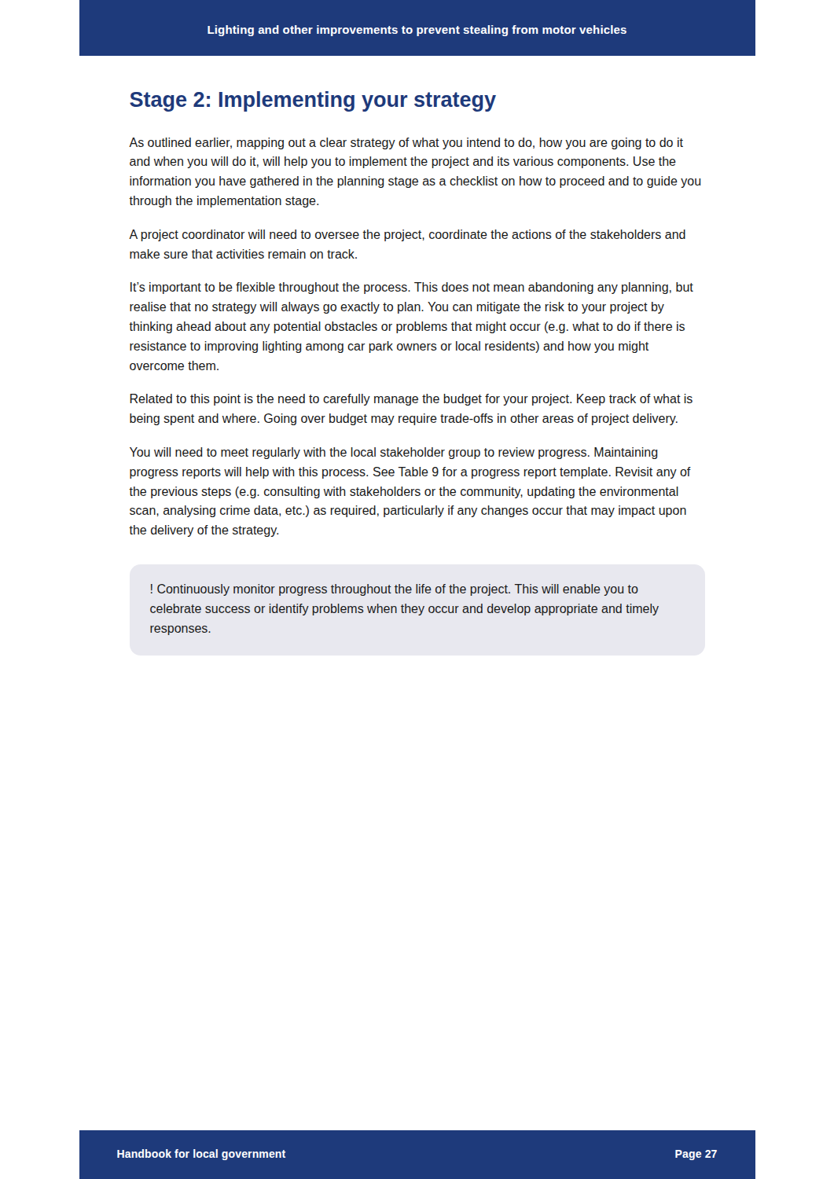Lighting and other improvements to prevent stealing from motor vehicles
Stage 2: Implementing your strategy
As outlined earlier, mapping out a clear strategy of what you intend to do, how you are going to do it and when you will do it, will help you to implement the project and its various components. Use the information you have gathered in the planning stage as a checklist on how to proceed and to guide you through the implementation stage.
A project coordinator will need to oversee the project, coordinate the actions of the stakeholders and make sure that activities remain on track.
It’s important to be flexible throughout the process. This does not mean abandoning any planning, but realise that no strategy will always go exactly to plan. You can mitigate the risk to your project by thinking ahead about any potential obstacles or problems that might occur (e.g. what to do if there is resistance to improving lighting among car park owners or local residents) and how you might overcome them.
Related to this point is the need to carefully manage the budget for your project. Keep track of what is being spent and where. Going over budget may require trade-offs in other areas of project delivery.
You will need to meet regularly with the local stakeholder group to review progress. Maintaining progress reports will help with this process. See Table 9 for a progress report template. Revisit any of the previous steps (e.g. consulting with stakeholders or the community, updating the environmental scan, analysing crime data, etc.) as required, particularly if any changes occur that may impact upon the delivery of the strategy.
! Continuously monitor progress throughout the life of the project. This will enable you to celebrate success or identify problems when they occur and develop appropriate and timely responses.
Handbook for local government Page 27